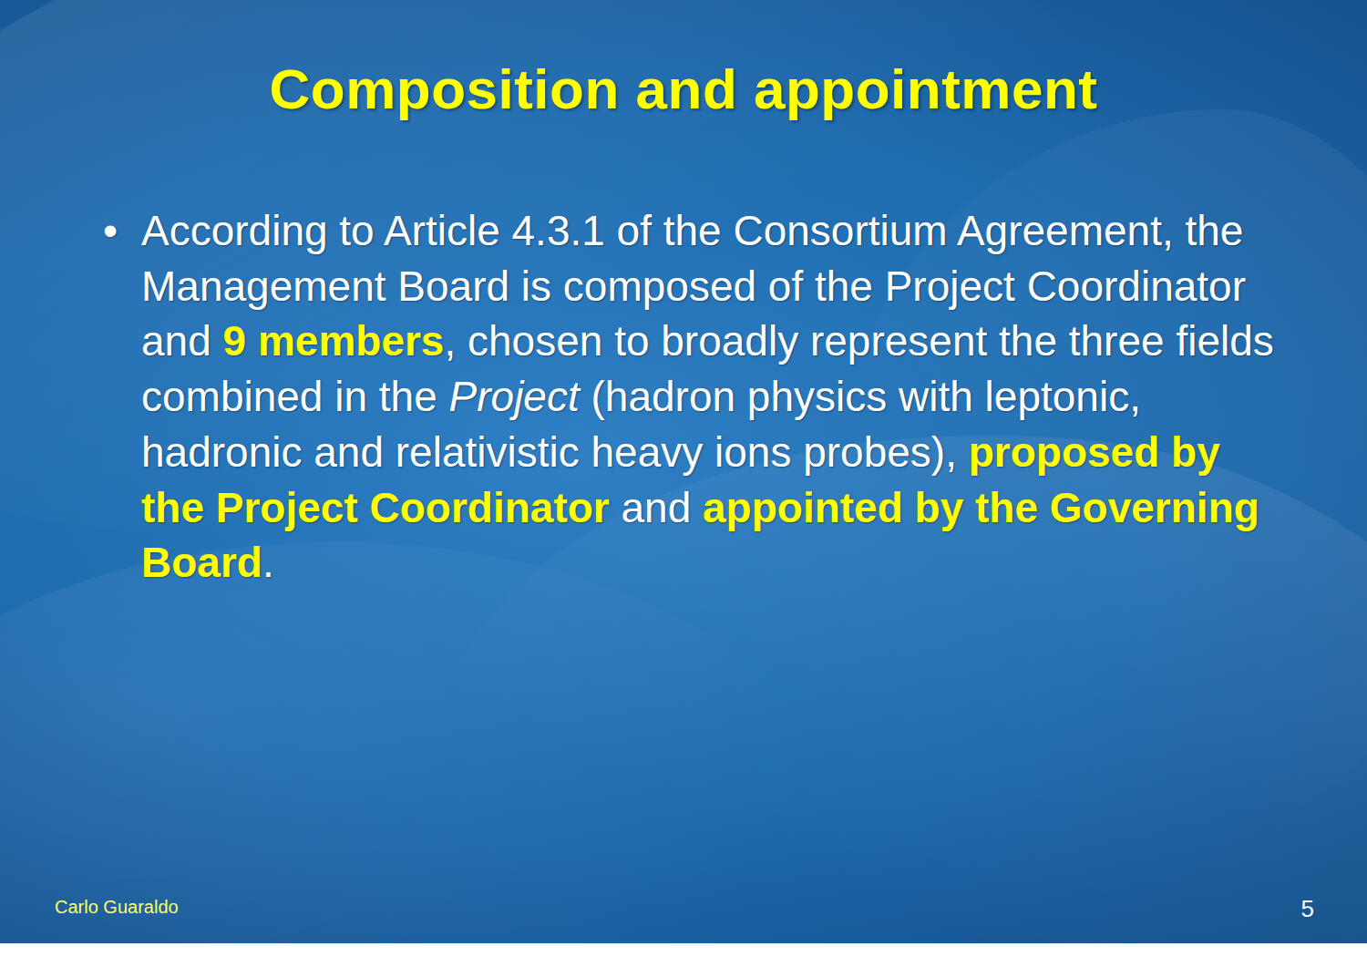Composition and appointment
According to Article 4.3.1 of the Consortium Agreement, the Management Board is composed of the Project Coordinator and 9 members, chosen to broadly represent the three fields combined in the Project (hadron physics with leptonic, hadronic and relativistic heavy ions probes), proposed by the Project Coordinator and appointed by the Governing Board.
Carlo Guaraldo
5